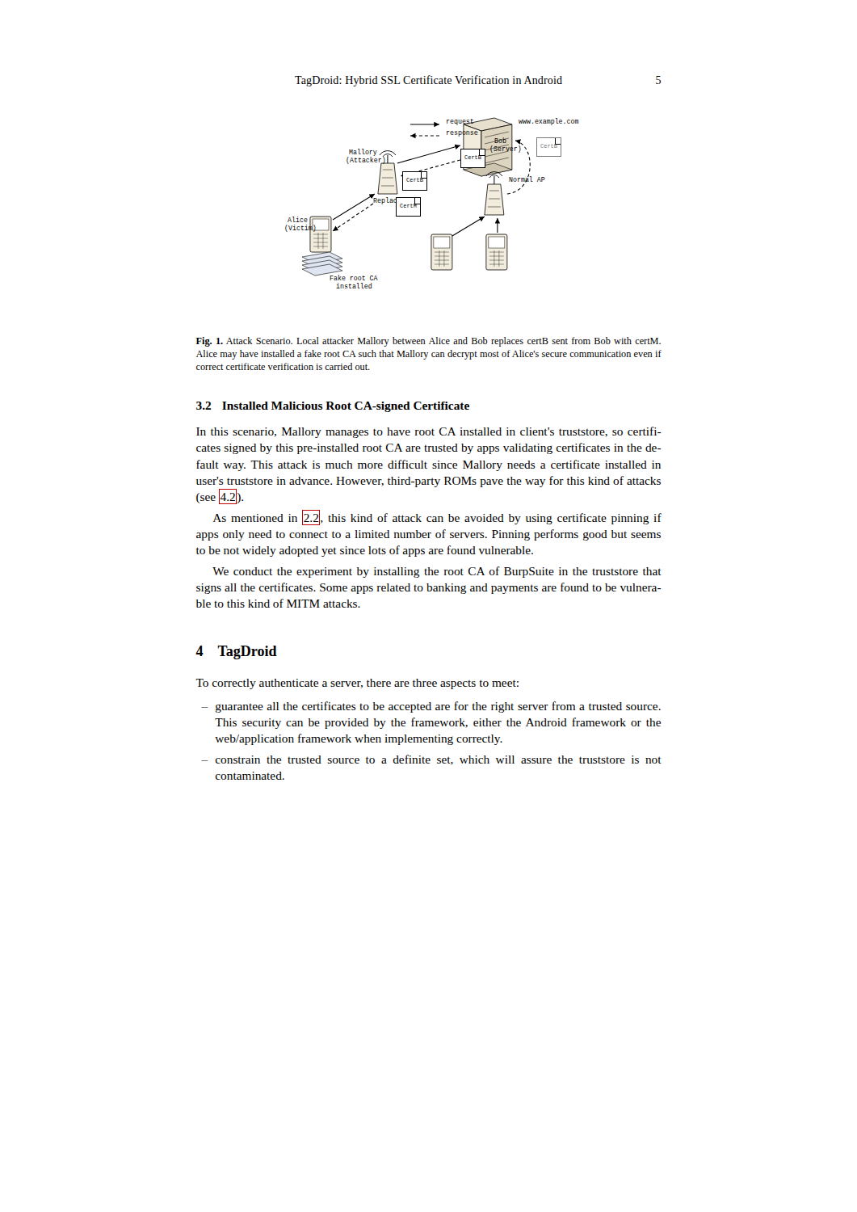TagDroid: Hybrid SSL Certificate Verification in Android 5
request
response
www.example.com
Bob
(Server)
Mallory
(Attacker)
Normal AP
Replace
Alice
(Victim)
Fake root CA
installed
CertB
CertB
CertB
CertM
Fig. 1. Attack Scenario. Local attacker Mallory between Alice and Bob replaces certB sent from Bob with certM. Alice may have installed a fake root CA such that Mallory can decrypt most of Alice's secure communication even if correct certificate verification is carried out.
3.2 Installed Malicious Root CA-signed Certificate
In this scenario, Mallory manages to have root CA installed in client's truststore, so certificates signed by this pre-installed root CA are trusted by apps validating certificates in the default way. This attack is much more difficult since Mallory needs a certificate installed in user's truststore in advance. However, third-party ROMs pave the way for this kind of attacks (see 4.2).
As mentioned in 2.2, this kind of attack can be avoided by using certificate pinning if apps only need to connect to a limited number of servers. Pinning performs good but seems to be not widely adopted yet since lots of apps are found vulnerable.
We conduct the experiment by installing the root CA of BurpSuite in the truststore that signs all the certificates. Some apps related to banking and payments are found to be vulnerable to this kind of MITM attacks.
4 TagDroid
To correctly authenticate a server, there are three aspects to meet:
guarantee all the certificates to be accepted are for the right server from a trusted source. This security can be provided by the framework, either the Android framework or the web/application framework when implementing correctly.
constrain the trusted source to a definite set, which will assure the truststore is not contaminated.